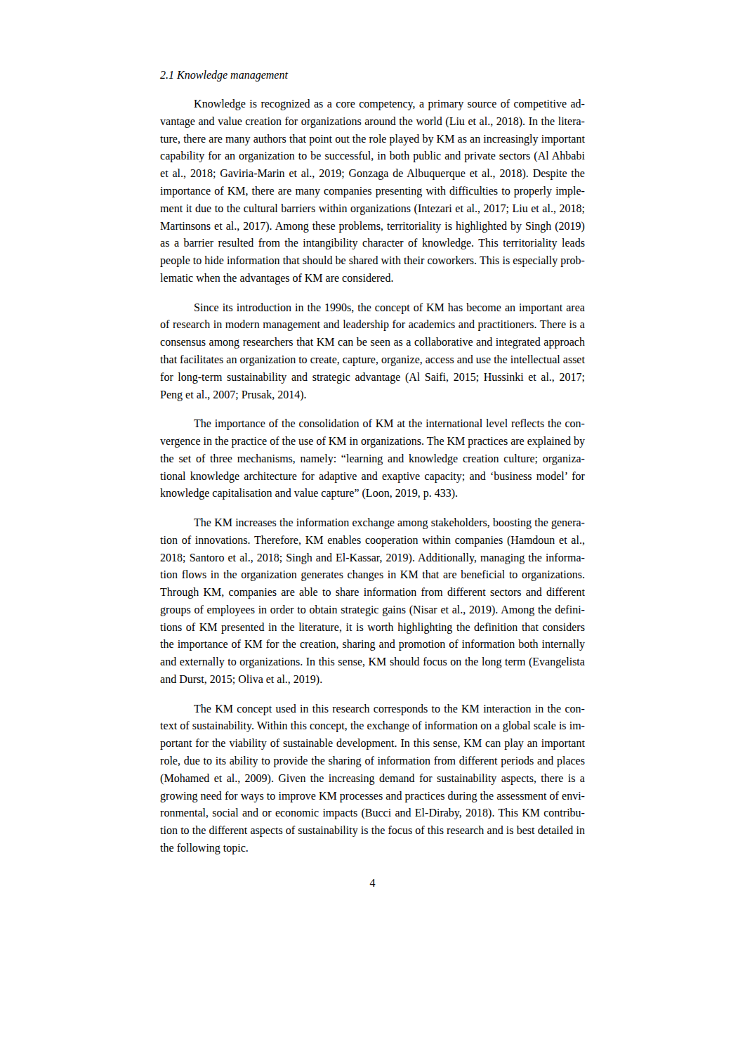2.1 Knowledge management
Knowledge is recognized as a core competency, a primary source of competitive advantage and value creation for organizations around the world (Liu et al., 2018). In the literature, there are many authors that point out the role played by KM as an increasingly important capability for an organization to be successful, in both public and private sectors (Al Ahbabi et al., 2018; Gaviria-Marin et al., 2019; Gonzaga de Albuquerque et al., 2018). Despite the importance of KM, there are many companies presenting with difficulties to properly implement it due to the cultural barriers within organizations (Intezari et al., 2017; Liu et al., 2018; Martinsons et al., 2017). Among these problems, territoriality is highlighted by Singh (2019) as a barrier resulted from the intangibility character of knowledge. This territoriality leads people to hide information that should be shared with their coworkers. This is especially problematic when the advantages of KM are considered.
Since its introduction in the 1990s, the concept of KM has become an important area of research in modern management and leadership for academics and practitioners. There is a consensus among researchers that KM can be seen as a collaborative and integrated approach that facilitates an organization to create, capture, organize, access and use the intellectual asset for long-term sustainability and strategic advantage (Al Saifi, 2015; Hussinki et al., 2017; Peng et al., 2007; Prusak, 2014).
The importance of the consolidation of KM at the international level reflects the convergence in the practice of the use of KM in organizations. The KM practices are explained by the set of three mechanisms, namely: “learning and knowledge creation culture; organizational knowledge architecture for adaptive and exaptive capacity; and ‘business model’ for knowledge capitalisation and value capture” (Loon, 2019, p. 433).
The KM increases the information exchange among stakeholders, boosting the generation of innovations. Therefore, KM enables cooperation within companies (Hamdoun et al., 2018; Santoro et al., 2018; Singh and El-Kassar, 2019). Additionally, managing the information flows in the organization generates changes in KM that are beneficial to organizations. Through KM, companies are able to share information from different sectors and different groups of employees in order to obtain strategic gains (Nisar et al., 2019). Among the definitions of KM presented in the literature, it is worth highlighting the definition that considers the importance of KM for the creation, sharing and promotion of information both internally and externally to organizations. In this sense, KM should focus on the long term (Evangelista and Durst, 2015; Oliva et al., 2019).
The KM concept used in this research corresponds to the KM interaction in the context of sustainability. Within this concept, the exchange of information on a global scale is important for the viability of sustainable development. In this sense, KM can play an important role, due to its ability to provide the sharing of information from different periods and places (Mohamed et al., 2009). Given the increasing demand for sustainability aspects, there is a growing need for ways to improve KM processes and practices during the assessment of environmental, social and or economic impacts (Bucci and El-Diraby, 2018). This KM contribution to the different aspects of sustainability is the focus of this research and is best detailed in the following topic.
4